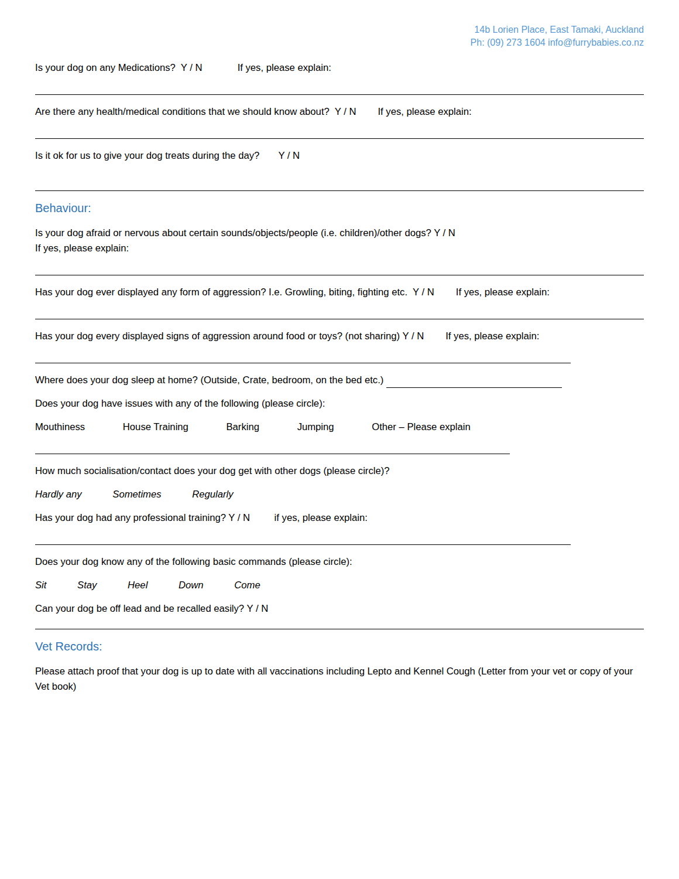14b Lorien Place, East Tamaki, Auckland
Ph: (09) 273 1604 info@furrybabies.co.nz
Is your dog on any Medications? Y / N If yes, please explain:
Are there any health/medical conditions that we should know about? Y / N If yes, please explain:
Is it ok for us to give your dog treats during the day? Y / N
Behaviour:
Is your dog afraid or nervous about certain sounds/objects/people (i.e. children)/other dogs? Y / N
If yes, please explain:
Has your dog ever displayed any form of aggression? I.e. Growling, biting, fighting etc. Y / N If yes, please explain:
Has your dog every displayed signs of aggression around food or toys? (not sharing) Y / N If yes, please explain:
Where does your dog sleep at home? (Outside, Crate, bedroom, on the bed etc.)
Does your dog have issues with any of the following (please circle):
Mouthiness House Training Barking Jumping Other – Please explain
How much socialisation/contact does your dog get with other dogs (please circle)?
Hardly any Sometimes Regularly
Has your dog had any professional training? Y / N if yes, please explain:
Does your dog know any of the following basic commands (please circle):
Sit Stay Heel Down Come
Can your dog be off lead and be recalled easily? Y / N
Vet Records:
Please attach proof that your dog is up to date with all vaccinations including Lepto and Kennel Cough (Letter from your vet or copy of your Vet book)